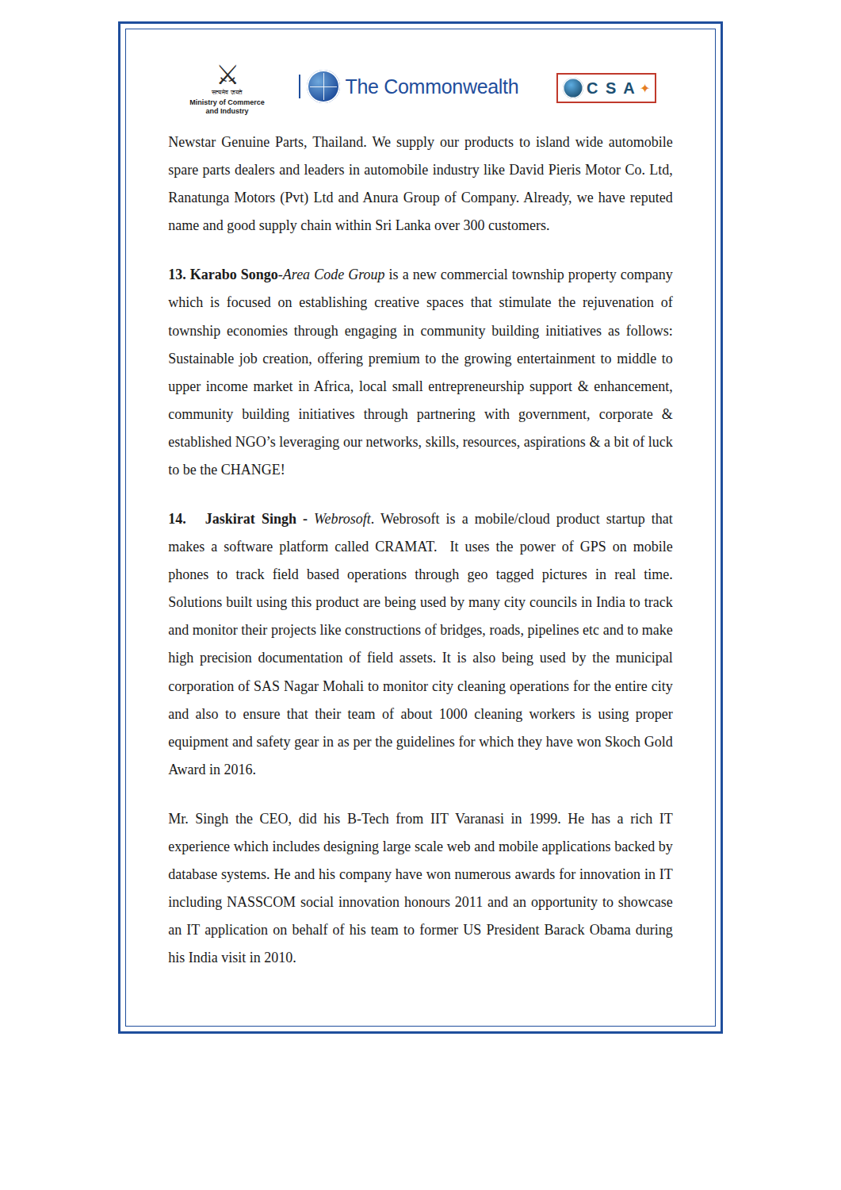⚔
सत्यमेव जयते
Ministry of Commerce
and Industry
The Commonwealth
C S A
✦
Newstar Genuine Parts, Thailand. We supply our products to island wide automobile spare parts dealers and leaders in automobile industry like David Pieris Motor Co. Ltd, Ranatunga Motors (Pvt) Ltd and Anura Group of Company. Already, we have reputed name and good supply chain within Sri Lanka over 300 customers.
13. Karabo Songo-Area Code Group is a new commercial township property company which is focused on establishing creative spaces that stimulate the rejuvenation of township economies through engaging in community building initiatives as follows: Sustainable job creation, offering premium to the growing entertainment to middle to upper income market in Africa, local small entrepreneurship support & enhancement, community building initiatives through partnering with government, corporate & established NGO’s leveraging our networks, skills, resources, aspirations & a bit of luck to be the CHANGE!
14. Jaskirat Singh - Webrosoft. Webrosoft is a mobile/cloud product startup that makes a software platform called CRAMAT. It uses the power of GPS on mobile phones to track field based operations through geo tagged pictures in real time. Solutions built using this product are being used by many city councils in India to track and monitor their projects like constructions of bridges, roads, pipelines etc and to make high precision documentation of field assets. It is also being used by the municipal corporation of SAS Nagar Mohali to monitor city cleaning operations for the entire city and also to ensure that their team of about 1000 cleaning workers is using proper equipment and safety gear in as per the guidelines for which they have won Skoch Gold Award in 2016.
Mr. Singh the CEO, did his B-Tech from IIT Varanasi in 1999. He has a rich IT experience which includes designing large scale web and mobile applications backed by database systems. He and his company have won numerous awards for innovation in IT including NASSCOM social innovation honours 2011 and an opportunity to showcase an IT application on behalf of his team to former US President Barack Obama during his India visit in 2010.